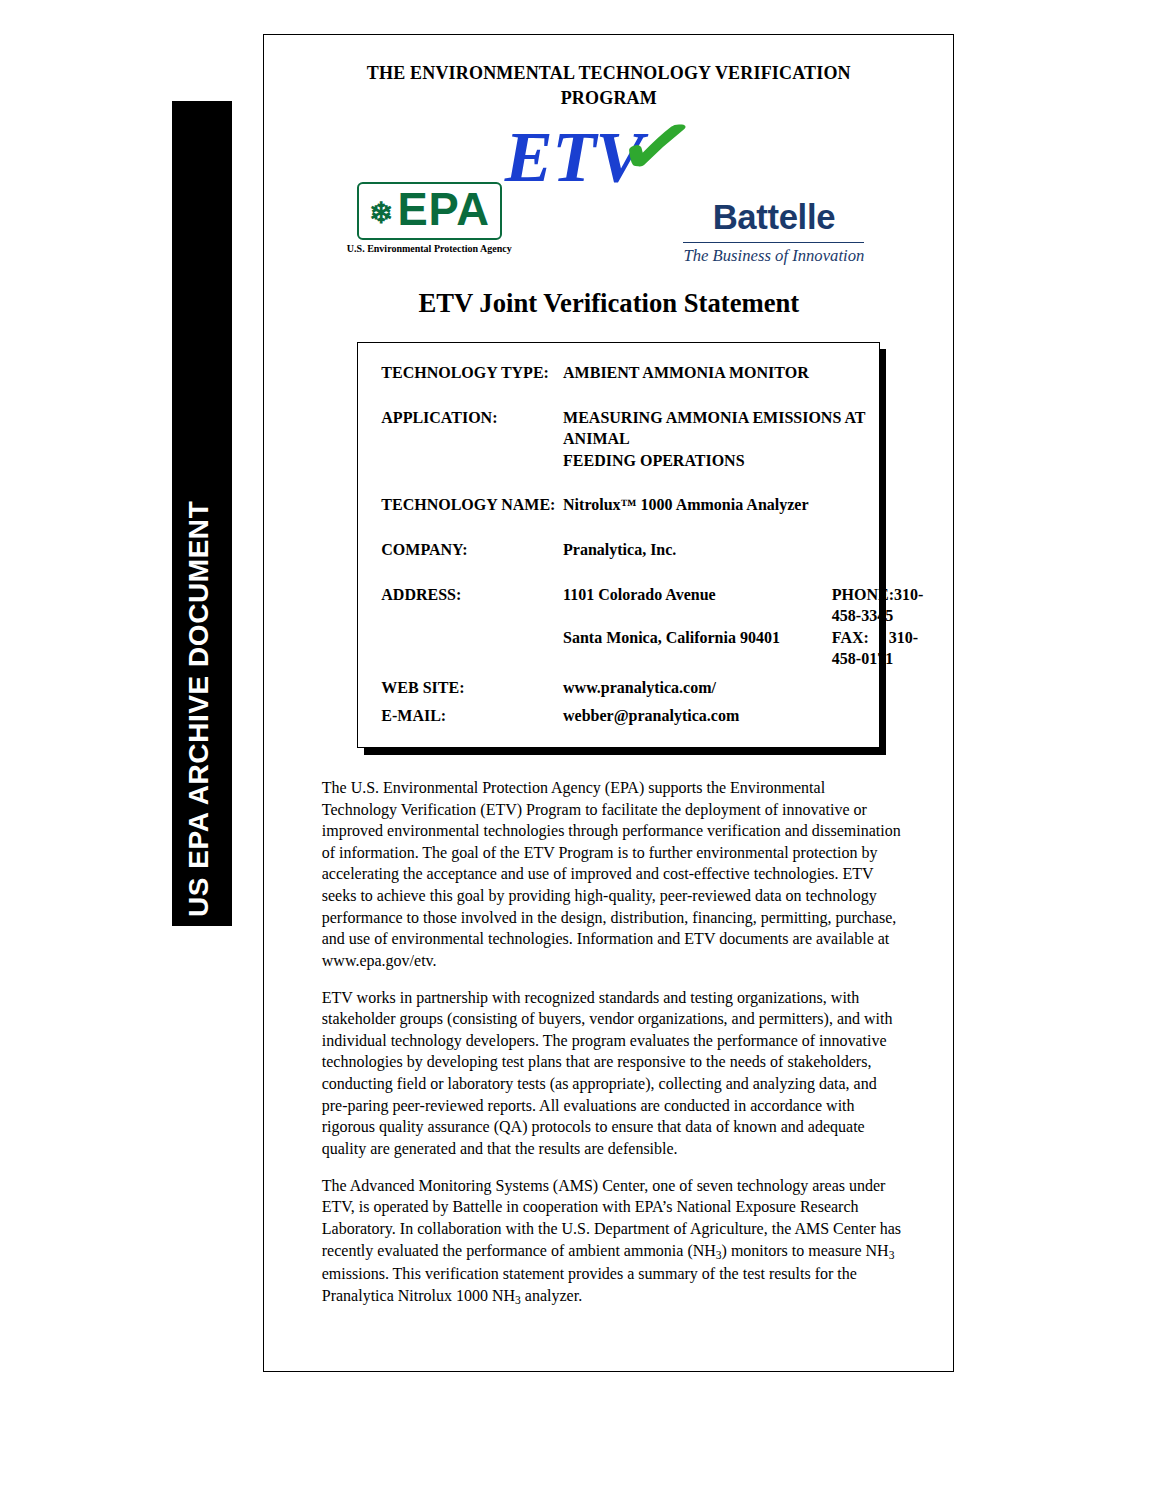US EPA ARCHIVE DOCUMENT
THE ENVIRONMENTAL TECHNOLOGY VERIFICATION
PROGRAM
ETV✓
❄EPA
U.S. Environmental Protection Agency
Battelle
The Business of Innovation
ETV Joint Verification Statement
| TECHNOLOGY TYPE: | AMBIENT AMMONIA MONITOR |
| APPLICATION: | MEASURING AMMONIA EMISSIONS AT ANIMAL FEEDING OPERATIONS |
| TECHNOLOGY NAME: | Nitrolux™ 1000 Ammonia Analyzer |
| COMPANY: | Pranalytica, Inc. |
| ADDRESS: | 1101 Colorado Avenue PHONE:310-458-3345 Santa Monica, California 90401 FAX: 310-458-0171 |
| WEB SITE: | www.pranalytica.com/ |
| E-MAIL: | webber@pranalytica.com |
The U.S. Environmental Protection Agency (EPA) supports the Environmental Technology Verification (ETV) Program to facilitate the deployment of innovative or improved environmental technologies through performance verification and dissemination of information. The goal of the ETV Program is to further environmental protection by accelerating the acceptance and use of improved and cost-effective technologies. ETV seeks to achieve this goal by providing high-quality, peer-reviewed data on technology performance to those involved in the design, distribution, financing, permitting, purchase, and use of environmental technologies. Information and ETV documents are available at www.epa.gov/etv.
ETV works in partnership with recognized standards and testing organizations, with stakeholder groups (consisting of buyers, vendor organizations, and permitters), and with individual technology developers. The program evaluates the performance of innovative technologies by developing test plans that are responsive to the needs of stakeholders, conducting field or laboratory tests (as appropriate), collecting and analyzing data, and pre-paring peer-reviewed reports. All evaluations are conducted in accordance with rigorous quality assurance (QA) protocols to ensure that data of known and adequate quality are generated and that the results are defensible.
The Advanced Monitoring Systems (AMS) Center, one of seven technology areas under ETV, is operated by Battelle in cooperation with EPA’s National Exposure Research Laboratory. In collaboration with the U.S. Department of Agriculture, the AMS Center has recently evaluated the performance of ambient ammonia (NH3) monitors to measure NH3 emissions. This verification statement provides a summary of the test results for the Pranalytica Nitrolux 1000 NH3 analyzer.